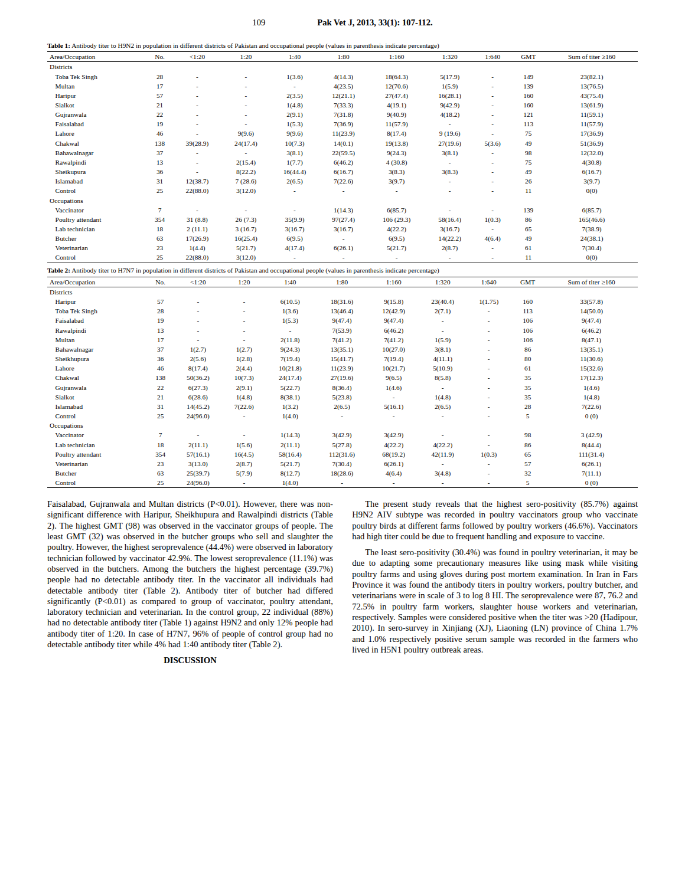109 Pak Vet J, 2013, 33(1): 107-112.
Table 1: Antibody titer to H9N2 in population in different districts of Pakistan and occupational people (values in parenthesis indicate percentage)
| Area/Occupation | No. | <1:20 | 1:20 | 1:40 | 1:80 | 1:160 | 1:320 | 1:640 | GMT | Sum of titer ≥160 |
| --- | --- | --- | --- | --- | --- | --- | --- | --- | --- | --- |
| Districts |
| Toba Tek Singh | 28 | - | - | 1(3.6) | 4(14.3) | 18(64.3) | 5(17.9) | - | 149 | 23(82.1) |
| Multan | 17 | - | - | - | 4(23.5) | 12(70.6) | 1(5.9) | - | 139 | 13(76.5) |
| Haripur | 57 | - | - | 2(3.5) | 12(21.1) | 27(47.4) | 16(28.1) | - | 160 | 43(75.4) |
| Sialkot | 21 | - | - | 1(4.8) | 7(33.3) | 4(19.1) | 9(42.9) | - | 160 | 13(61.9) |
| Gujranwala | 22 | - | - | 2(9.1) | 7(31.8) | 9(40.9) | 4(18.2) | - | 121 | 11(59.1) |
| Faisalabad | 19 | - | - | 1(5.3) | 7(36.9) | 11(57.9) | - | - | 113 | 11(57.9) |
| Lahore | 46 | - | 9(9.6) | 9(9.6) | 11(23.9) | 8(17.4) | 9 (19.6) | - | 75 | 17(36.9) |
| Chakwal | 138 | 39(28.9) | 24(17.4) | 10(7.3) | 14(0.1) | 19(13.8) | 27(19.6) | 5(3.6) | 49 | 51(36.9) |
| Bahawalnagar | 37 | - | - | 3(8.1) | 22(59.5) | 9(24.3) | 3(8.1) | - | 98 | 12(32.0) |
| Rawalpindi | 13 | - | 2(15.4) | 1(7.7) | 6(46.2) | 4 (30.8) | - | - | 75 | 4(30.8) |
| Sheikupura | 36 | - | 8(22.2) | 16(44.4) | 6(16.7) | 3(8.3) | 3(8.3) | - | 49 | 6(16.7) |
| Islamabad | 31 | 12(38.7) | 7 (28.6) | 2(6.5) | 7(22.6) | 3(9.7) | - | - | 26 | 3(9.7) |
| Control | 25 | 22(88.0) | 3(12.0) | - | - | - | - | - | 11 | 0(0) |
| Occupations |
| Vaccinator | 7 | - | - | - | 1(14.3) | 6(85.7) | - | - | 139 | 6(85.7) |
| Poultry attendant | 354 | 31 (8.8) | 26 (7.3) | 35(9.9) | 97(27.4) | 106 (29.3) | 58(16.4) | 1(0.3) | 86 | 165(46.6) |
| Lab technician | 18 | 2 (11.1) | 3 (16.7) | 3(16.7) | 3(16.7) | 4(22.2) | 3(16.7) | - | 65 | 7(38.9) |
| Butcher | 63 | 17(26.9) | 16(25.4) | 6(9.5) | - | 6(9.5) | 14(22.2) | 4(6.4) | 49 | 24(38.1) |
| Veterinarian | 23 | 1(4.4) | 5(21.7) | 4(17.4) | 6(26.1) | 5(21.7) | 2(8.7) | - | 61 | 7(30.4) |
| Control | 25 | 22(88.0) | 3(12.0) | - | - | - | - | - | 11 | 0(0) |
Table 2: Antibody titer to H7N7 in population in different districts of Pakistan and occupational people (values in parenthesis indicate percentage)
| Area/Occupation | No. | <1:20 | 1:20 | 1:40 | 1:80 | 1:160 | 1:320 | 1:640 | GMT | Sum of titer ≥160 |
| --- | --- | --- | --- | --- | --- | --- | --- | --- | --- | --- |
| Districts |
| Haripur | 57 | - | - | 6(10.5) | 18(31.6) | 9(15.8) | 23(40.4) | 1(1.75) | 160 | 33(57.8) |
| Toba Tek Singh | 28 | - | - | 1(3.6) | 13(46.4) | 12(42.9) | 2(7.1) | - | 113 | 14(50.0) |
| Faisalabad | 19 | - | - | 1(5.3) | 9(47.4) | 9(47.4) | - | - | 106 | 9(47.4) |
| Rawalpindi | 13 | - | - | - | 7(53.9) | 6(46.2) | - | - | 106 | 6(46.2) |
| Multan | 17 | - | - | 2(11.8) | 7(41.2) | 7(41.2) | 1(5.9) | - | 106 | 8(47.1) |
| Bahawalnagar | 37 | 1(2.7) | 1(2.7) | 9(24.3) | 13(35.1) | 10(27.0) | 3(8.1) | - | 86 | 13(35.1) |
| Sheikhupura | 36 | 2(5.6) | 1(2.8) | 7(19.4) | 15(41.7) | 7(19.4) | 4(11.1) | - | 80 | 11(30.6) |
| Lahore | 46 | 8(17.4) | 2(4.4) | 10(21.8) | 11(23.9) | 10(21.7) | 5(10.9) | - | 61 | 15(32.6) |
| Chakwal | 138 | 50(36.2) | 10(7.3) | 24(17.4) | 27(19.6) | 9(6.5) | 8(5.8) | - | 35 | 17(12.3) |
| Gujranwala | 22 | 6(27.3) | 2(9.1) | 5(22.7) | 8(36.4) | 1(4.6) | - | - | 35 | 1(4.6) |
| Sialkot | 21 | 6(28.6) | 1(4.8) | 8(38.1) | 5(23.8) | - | 1(4.8) | - | 35 | 1(4.8) |
| Islamabad | 31 | 14(45.2) | 7(22.6) | 1(3.2) | 2(6.5) | 5(16.1) | 2(6.5) | - | 28 | 7(22.6) |
| Control | 25 | 24(96.0) | - | 1(4.0) | - | - | - | - | 5 | 0 (0) |
| Occupations |
| Vaccinator | 7 | - | - | 1(14.3) | 3(42.9) | 3(42.9) | - | - | 98 | 3 (42.9) |
| Lab technician | 18 | 2(11.1) | 1(5.6) | 2(11.1) | 5(27.8) | 4(22.2) | 4(22.2) | - | 86 | 8(44.4) |
| Poultry attendant | 354 | 57(16.1) | 16(4.5) | 58(16.4) | 112(31.6) | 68(19.2) | 42(11.9) | 1(0.3) | 65 | 111(31.4) |
| Veterinarian | 23 | 3(13.0) | 2(8.7) | 5(21.7) | 7(30.4) | 6(26.1) | - | - | 57 | 6(26.1) |
| Butcher | 63 | 25(39.7) | 5(7.9) | 8(12.7) | 18(28.6) | 4(6.4) | 3(4.8) | - | 32 | 7(11.1) |
| Control | 25 | 24(96.0) | - | 1(4.0) | - | - | - | - | 5 | 0 (0) |
Faisalabad, Gujranwala and Multan districts (P<0.01). However, there was non-significant difference with Haripur, Sheikhupura and Rawalpindi districts (Table 2). The highest GMT (98) was observed in the vaccinator groups of people. The least GMT (32) was observed in the butcher groups who sell and slaughter the poultry. However, the highest seroprevalence (44.4%) were observed in laboratory technician followed by vaccinator 42.9%. The lowest seroprevalence (11.1%) was observed in the butchers. Among the butchers the highest percentage (39.7%) people had no detectable antibody titer. In the vaccinator all individuals had detectable antibody titer (Table 2). Antibody titer of butcher had differed significantly (P<0.01) as compared to group of vaccinator, poultry attendant, laboratory technician and veterinarian. In the control group, 22 individual (88%) had no detectable antibody titer (Table 1) against H9N2 and only 12% people had antibody titer of 1:20. In case of H7N7, 96% of people of control group had no detectable antibody titer while 4% had 1:40 antibody titer (Table 2).
DISCUSSION
The present study reveals that the highest sero-positivity (85.7%) against H9N2 AIV subtype was recorded in poultry vaccinators group who vaccinate poultry birds at different farms followed by poultry workers (46.6%). Vaccinators had high titer could be due to frequent handling and exposure to vaccine.
The least sero-positivity (30.4%) was found in poultry veterinarian, it may be due to adapting some precautionary measures like using mask while visiting poultry farms and using gloves during post mortem examination. In Iran in Fars Province it was found the antibody titers in poultry workers, poultry butcher, and veterinarians were in scale of 3 to log 8 HI. The seroprevalence were 87, 76.2 and 72.5% in poultry farm workers, slaughter house workers and veterinarian, respectively. Samples were considered positive when the titer was >20 (Hadipour, 2010). In sero-survey in Xinjiang (XJ), Liaoning (LN) province of China 1.7% and 1.0% respectively positive serum sample was recorded in the farmers who lived in H5N1 poultry outbreak areas.